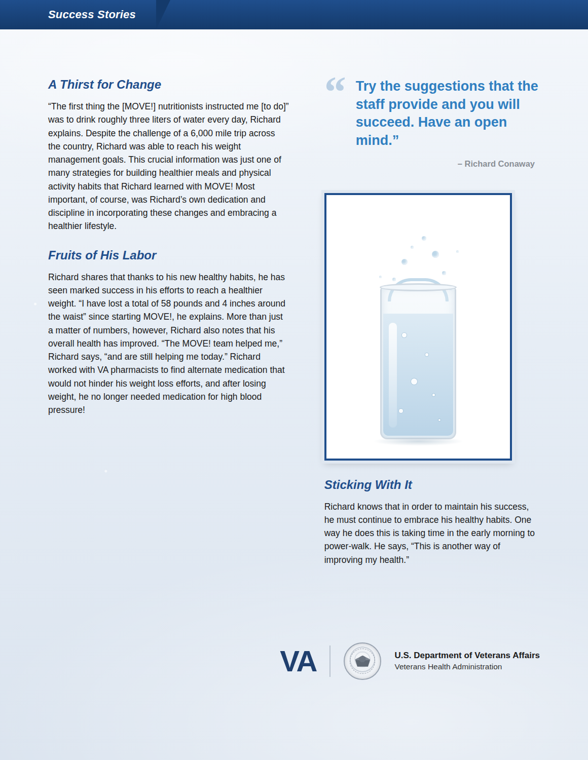Success Stories
A Thirst for Change
“The first thing the [MOVE!] nutritionists instructed me [to do]” was to drink roughly three liters of water every day, Richard explains. Despite the challenge of a 6,000 mile trip across the country, Richard was able to reach his weight management goals. This crucial information was just one of many strategies for building healthier meals and physical activity habits that Richard learned with MOVE! Most important, of course, was Richard’s own dedication and discipline in incorporating these changes and embracing a healthier lifestyle.
Fruits of His Labor
Richard shares that thanks to his new healthy habits, he has seen marked success in his efforts to reach a healthier weight. “I have lost a total of 58 pounds and 4 inches around the waist” since starting MOVE!, he explains. More than just a matter of numbers, however, Richard also notes that his overall health has improved. “The MOVE! team helped me,” Richard says, “and are still helping me today.” Richard worked with VA pharmacists to find alternate medication that would not hinder his weight loss efforts, and after losing weight, he no longer needed medication for high blood pressure!
“
Try the suggestions that the staff provide and you will succeed. Have an open mind.”
– Richard Conaway
Sticking With It
Richard knows that in order to maintain his success, he must continue to embrace his healthy habits. One way he does this is taking time in the early morning to power-walk. He says, “This is another way of improving my health.”
VA
U.S. Department of Veterans Affairs
Veterans Health Administration